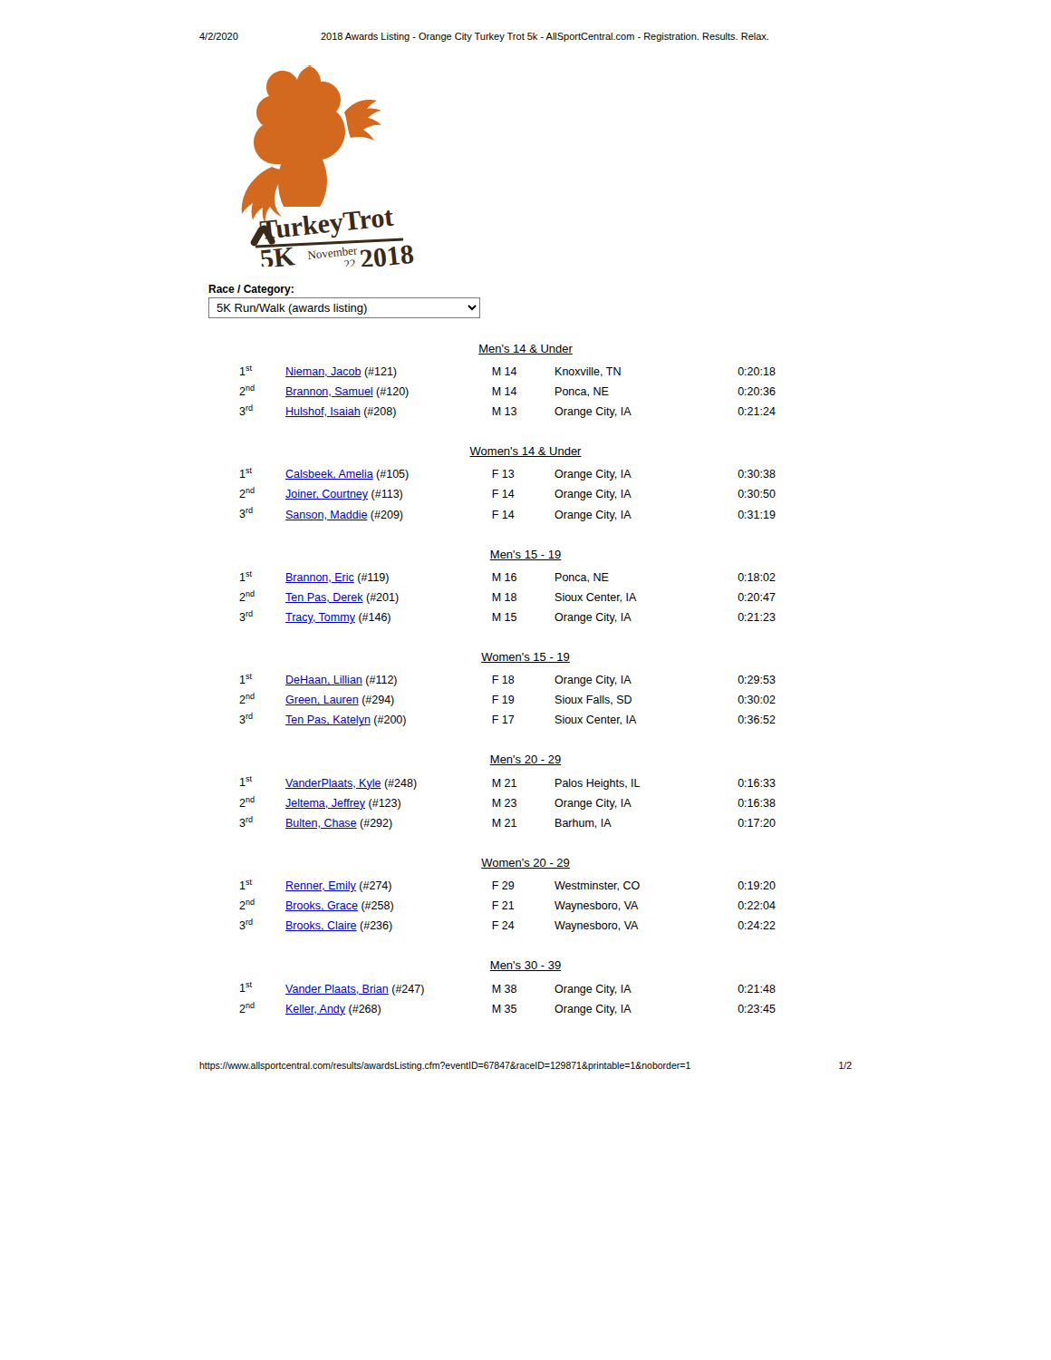4/2/2020
2018 Awards Listing - Orange City Turkey Trot 5k - AllSportCentral.com - Registration. Results. Relax.
TurkeyTrot 5K November 22 2018
Race / Category:
5K Run/Walk (awards listing)
| Men's 14 & Under |
| 1 st | Nieman, Jacob (#121) | M 14 | Knoxville, TN | 0:20:18 |
| 2 nd | Brannon, Samuel (#120) | M 14 | Ponca, NE | 0:20:36 |
| 3 rd | Hulshof, Isaiah (#208) | M 13 | Orange City, IA | 0:21:24 |
| Women's 14 & Under |
| 1 st | Calsbeek, Amelia (#105) | F 13 | Orange City, IA | 0:30:38 |
| 2 nd | Joiner, Courtney (#113) | F 14 | Orange City, IA | 0:30:50 |
| 3 rd | Sanson, Maddie (#209) | F 14 | Orange City, IA | 0:31:19 |
| Men's 15 - 19 |
| 1 st | Brannon, Eric (#119) | M 16 | Ponca, NE | 0:18:02 |
| 2 nd | Ten Pas, Derek (#201) | M 18 | Sioux Center, IA | 0:20:47 |
| 3 rd | Tracy, Tommy (#146) | M 15 | Orange City, IA | 0:21:23 |
| Women's 15 - 19 |
| 1 st | DeHaan, Lillian (#112) | F 18 | Orange City, IA | 0:29:53 |
| 2 nd | Green, Lauren (#294) | F 19 | Sioux Falls, SD | 0:30:02 |
| 3 rd | Ten Pas, Katelyn (#200) | F 17 | Sioux Center, IA | 0:36:52 |
| Men's 20 - 29 |
| 1 st | VanderPlaats, Kyle (#248) | M 21 | Palos Heights, IL | 0:16:33 |
| 2 nd | Jeltema, Jeffrey (#123) | M 23 | Orange City, IA | 0:16:38 |
| 3 rd | Bulten, Chase (#292) | M 21 | Barhum, IA | 0:17:20 |
| Women's 20 - 29 |
| 1 st | Renner, Emily (#274) | F 29 | Westminster, CO | 0:19:20 |
| 2 nd | Brooks, Grace (#258) | F 21 | Waynesboro, VA | 0:22:04 |
| 3 rd | Brooks, Claire (#236) | F 24 | Waynesboro, VA | 0:24:22 |
| Men's 30 - 39 |
| 1 st | Vander Plaats, Brian (#247) | M 38 | Orange City, IA | 0:21:48 |
| 2 nd | Keller, Andy (#268) | M 35 | Orange City, IA | 0:23:45 |
https://www.allsportcentral.com/results/awardsListing.cfm?eventID=67847&raceID=129871&printable=1&noborder=1
1/2